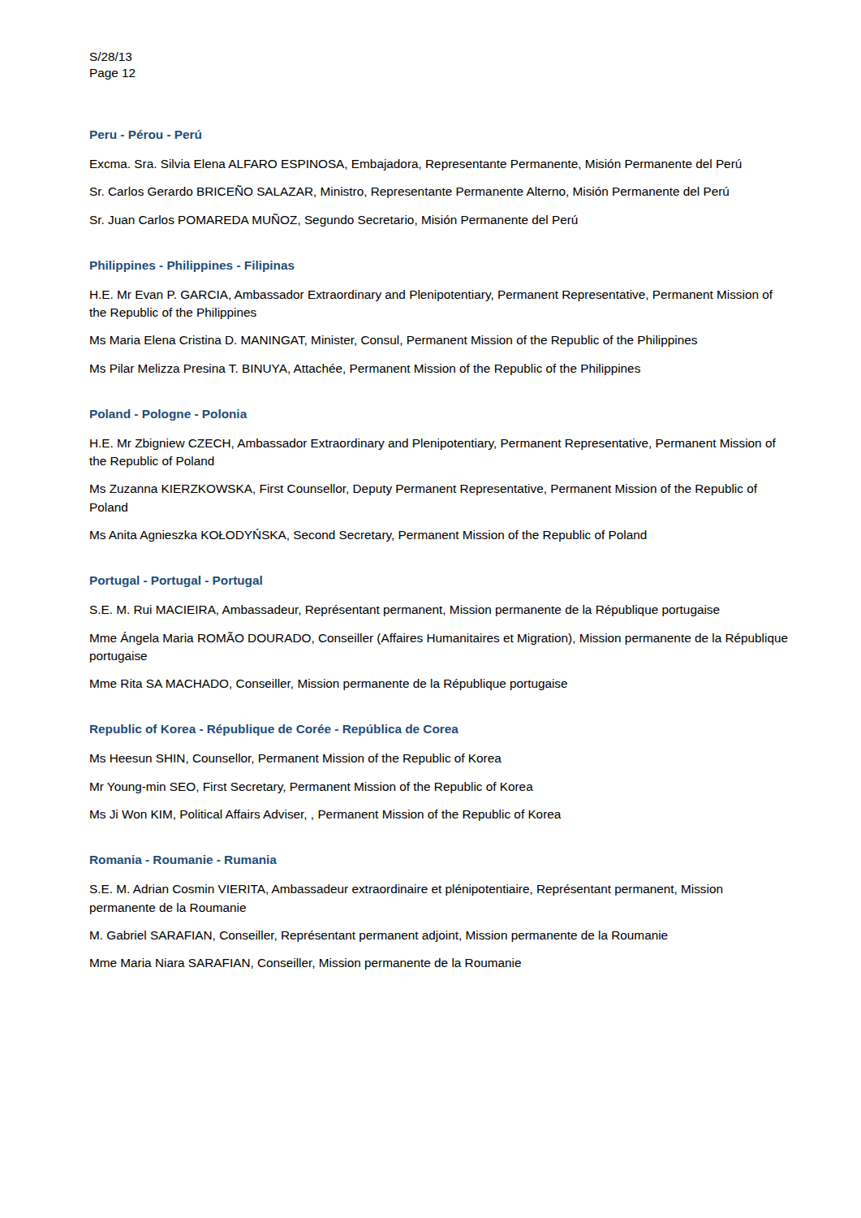S/28/13
Page 12
Peru - Pérou - Perú
Excma. Sra. Silvia Elena ALFARO ESPINOSA, Embajadora, Representante Permanente, Misión Permanente del Perú
Sr. Carlos Gerardo BRICEÑO SALAZAR, Ministro, Representante Permanente Alterno, Misión Permanente del Perú
Sr. Juan Carlos POMAREDA MUÑOZ, Segundo Secretario, Misión Permanente del Perú
Philippines - Philippines - Filipinas
H.E. Mr Evan P. GARCIA, Ambassador Extraordinary and Plenipotentiary, Permanent Representative, Permanent Mission of the Republic of the Philippines
Ms Maria Elena Cristina D. MANINGAT, Minister, Consul, Permanent Mission of the Republic of the Philippines
Ms Pilar Melizza Presina T. BINUYA, Attachée, Permanent Mission of the Republic of the Philippines
Poland - Pologne - Polonia
H.E. Mr Zbigniew CZECH, Ambassador Extraordinary and Plenipotentiary, Permanent Representative, Permanent Mission of the Republic of Poland
Ms Zuzanna KIERZKOWSKA, First Counsellor, Deputy Permanent Representative, Permanent Mission of the Republic of Poland
Ms Anita Agnieszka KOŁODYŃSKA, Second Secretary, Permanent Mission of the Republic of Poland
Portugal - Portugal - Portugal
S.E. M. Rui MACIEIRA, Ambassadeur, Représentant permanent, Mission permanente de la République portugaise
Mme Ángela Maria ROMÃO DOURADO, Conseiller (Affaires Humanitaires et Migration), Mission permanente de la République portugaise
Mme Rita SA MACHADO, Conseiller, Mission permanente de la République portugaise
Republic of Korea - République de Corée - República de Corea
Ms Heesun SHIN, Counsellor, Permanent Mission of the Republic of Korea
Mr Young-min SEO, First Secretary, Permanent Mission of the Republic of Korea
Ms Ji Won KIM, Political Affairs Adviser, , Permanent Mission of the Republic of Korea
Romania - Roumanie - Rumania
S.E. M. Adrian Cosmin VIERITA, Ambassadeur extraordinaire et plénipotentiaire, Représentant permanent, Mission permanente de la Roumanie
M. Gabriel SARAFIAN, Conseiller, Représentant permanent adjoint, Mission permanente de la Roumanie
Mme Maria Niara SARAFIAN, Conseiller, Mission permanente de la Roumanie